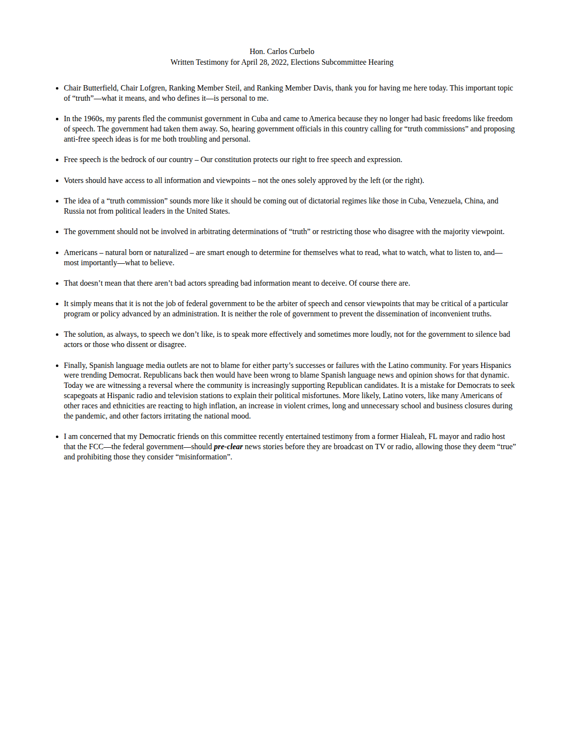Hon. Carlos Curbelo
Written Testimony for April 28, 2022, Elections Subcommittee Hearing
Chair Butterfield, Chair Lofgren, Ranking Member Steil, and Ranking Member Davis, thank you for having me here today. This important topic of “truth”—what it means, and who defines it—is personal to me.
In the 1960s, my parents fled the communist government in Cuba and came to America because they no longer had basic freedoms like freedom of speech. The government had taken them away. So, hearing government officials in this country calling for “truth commissions” and proposing anti-free speech ideas is for me both troubling and personal.
Free speech is the bedrock of our country – Our constitution protects our right to free speech and expression.
Voters should have access to all information and viewpoints – not the ones solely approved by the left (or the right).
The idea of a “truth commission” sounds more like it should be coming out of dictatorial regimes like those in Cuba, Venezuela, China, and Russia not from political leaders in the United States.
The government should not be involved in arbitrating determinations of “truth” or restricting those who disagree with the majority viewpoint.
Americans – natural born or naturalized – are smart enough to determine for themselves what to read, what to watch, what to listen to, and—most importantly—what to believe.
That doesn’t mean that there aren’t bad actors spreading bad information meant to deceive. Of course there are.
It simply means that it is not the job of federal government to be the arbiter of speech and censor viewpoints that may be critical of a particular program or policy advanced by an administration. It is neither the role of government to prevent the dissemination of inconvenient truths.
The solution, as always, to speech we don’t like, is to speak more effectively and sometimes more loudly, not for the government to silence bad actors or those who dissent or disagree.
Finally, Spanish language media outlets are not to blame for either party’s successes or failures with the Latino community. For years Hispanics were trending Democrat. Republicans back then would have been wrong to blame Spanish language news and opinion shows for that dynamic. Today we are witnessing a reversal where the community is increasingly supporting Republican candidates. It is a mistake for Democrats to seek scapegoats at Hispanic radio and television stations to explain their political misfortunes. More likely, Latino voters, like many Americans of other races and ethnicities are reacting to high inflation, an increase in violent crimes, long and unnecessary school and business closures during the pandemic, and other factors irritating the national mood.
I am concerned that my Democratic friends on this committee recently entertained testimony from a former Hialeah, FL mayor and radio host that the FCC—the federal government—should pre-clear news stories before they are broadcast on TV or radio, allowing those they deem “true” and prohibiting those they consider “misinformation”.